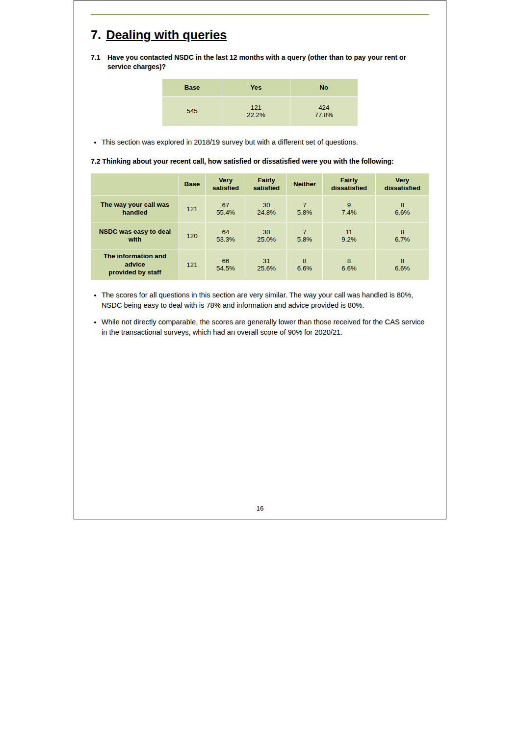7. Dealing with queries
7.1 Have you contacted NSDC in the last 12 months with a query (other than to pay your rent or
service charges)?
| Base | Yes | No |
| --- | --- | --- |
| 545 | 121 22.2% | 424 77.8% |
This section was explored in 2018/19 survey but with a different set of questions.
7.2 Thinking about your recent call, how satisfied or dissatisfied were you with the following:
| | Base | Very satisfied | Fairly satisfied | Neither | Fairly dissatisfied | Very dissatisfied |
| --- | --- | --- | --- | --- | --- | --- |
| The way your call was handled | 121 | 67 55.4% | 30 24.8% | 7 5.8% | 9 7.4% | 8 6.6% |
| NSDC was easy to deal with | 120 | 64 53.3% | 30 25.0% | 7 5.8% | 11 9.2% | 8 6.7% |
| The information and advice provided by staff | 121 | 66 54.5% | 31 25.6% | 8 6.6% | 8 6.6% | 8 6.6% |
The scores for all questions in this section are very similar. The way your call was handled is 80%, NSDC being easy to deal with is 78% and information and advice provided is 80%.
While not directly comparable, the scores are generally lower than those received for the CAS service in the transactional surveys, which had an overall score of 90% for 2020/21.
16